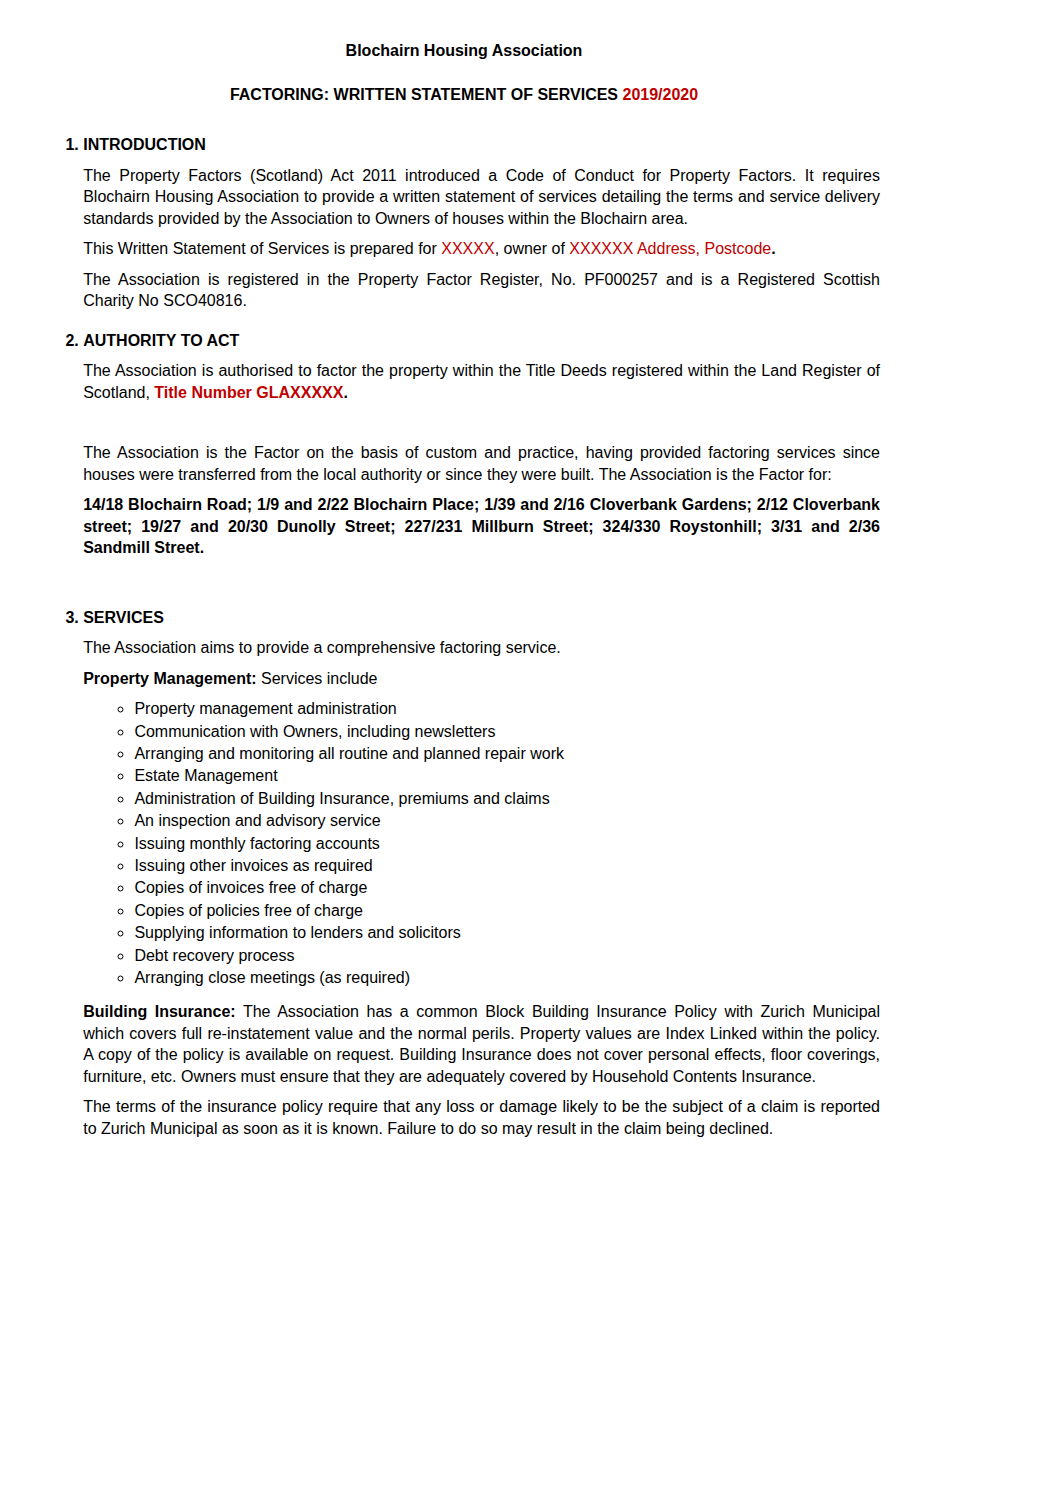Blochairn Housing Association
FACTORING: WRITTEN STATEMENT OF SERVICES 2019/2020
INTRODUCTION
The Property Factors (Scotland) Act 2011 introduced a Code of Conduct for Property Factors. It requires Blochairn Housing Association to provide a written statement of services detailing the terms and service delivery standards provided by the Association to Owners of houses within the Blochairn area.
This Written Statement of Services is prepared for XXXXX, owner of XXXXXX Address, Postcode.
The Association is registered in the Property Factor Register, No. PF000257 and is a Registered Scottish Charity No SCO40816.
AUTHORITY TO ACT
The Association is authorised to factor the property within the Title Deeds registered within the Land Register of Scotland, Title Number GLAXXXXX.
The Association is the Factor on the basis of custom and practice, having provided factoring services since houses were transferred from the local authority or since they were built. The Association is the Factor for:
14/18 Blochairn Road; 1/9 and 2/22 Blochairn Place; 1/39 and 2/16 Cloverbank Gardens; 2/12 Cloverbank street; 19/27 and 20/30 Dunolly Street; 227/231 Millburn Street; 324/330 Roystonhill; 3/31 and 2/36 Sandmill Street.
SERVICES
The Association aims to provide a comprehensive factoring service.
Property Management: Services include
Property management administration
Communication with Owners, including newsletters
Arranging and monitoring all routine and planned repair work
Estate Management
Administration of Building Insurance, premiums and claims
An inspection and advisory service
Issuing monthly factoring accounts
Issuing other invoices as required
Copies of invoices free of charge
Copies of policies free of charge
Supplying information to lenders and solicitors
Debt recovery process
Arranging close meetings (as required)
Building Insurance: The Association has a common Block Building Insurance Policy with Zurich Municipal which covers full re-instatement value and the normal perils. Property values are Index Linked within the policy. A copy of the policy is available on request. Building Insurance does not cover personal effects, floor coverings, furniture, etc. Owners must ensure that they are adequately covered by Household Contents Insurance.
The terms of the insurance policy require that any loss or damage likely to be the subject of a claim is reported to Zurich Municipal as soon as it is known. Failure to do so may result in the claim being declined.